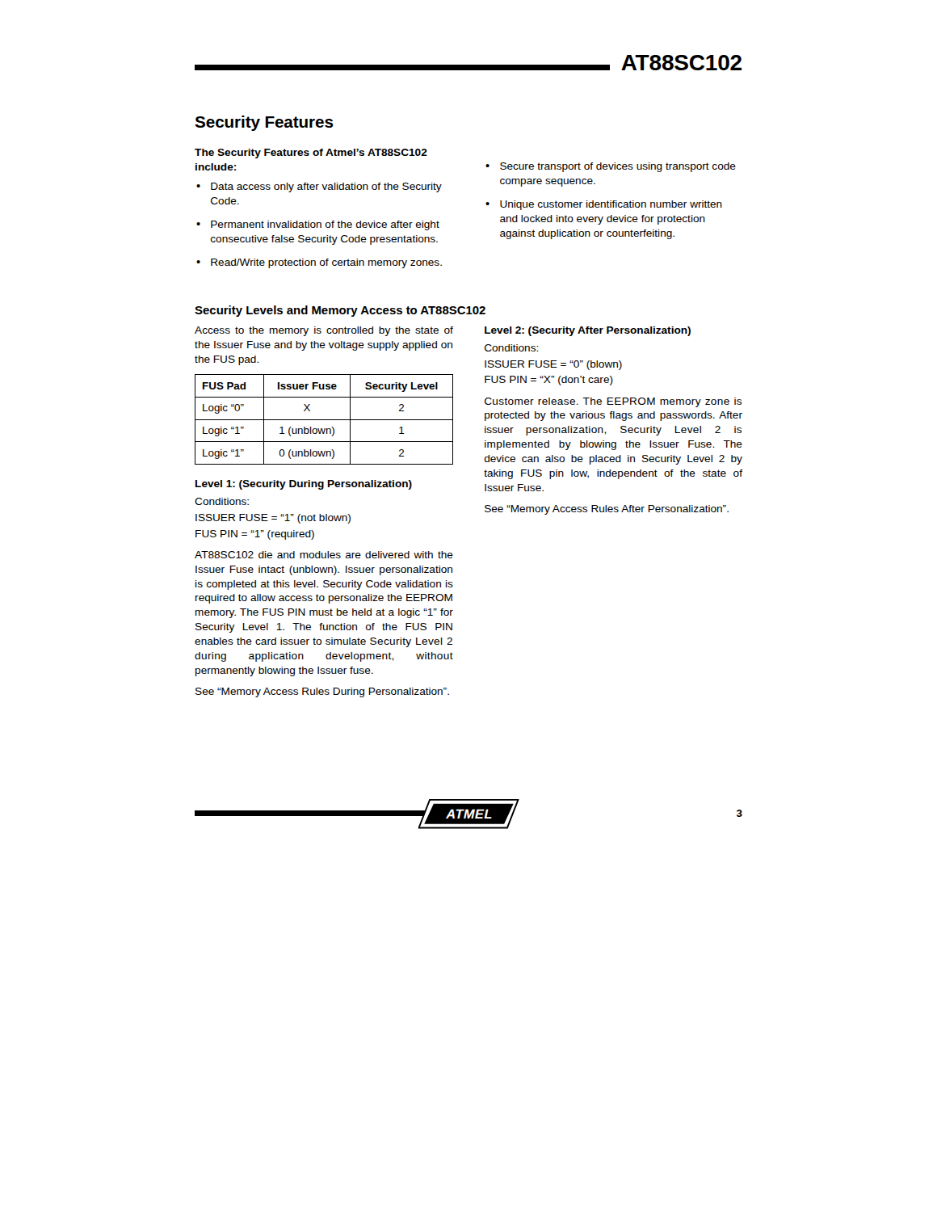AT88SC102
Security Features
The Security Features of Atmel’s AT88SC102 include:
Data access only after validation of the Security Code.
Permanent invalidation of the device after eight consecutive false Security Code presentations.
Read/Write protection of certain memory zones.
Secure transport of devices using transport code compare sequence.
Unique customer identification number written and locked into every device for protection against duplication or counterfeiting.
Security Levels and Memory Access to AT88SC102
Access to the memory is controlled by the state of the Issuer Fuse and by the voltage supply applied on the FUS pad.
| FUS Pad | Issuer Fuse | Security Level |
| --- | --- | --- |
| Logic “0” | X | 2 |
| Logic “1” | 1 (unblown) | 1 |
| Logic “1” | 0 (unblown) | 2 |
Level 1: (Security During Personalization)
Conditions:
ISSUER FUSE = “1” (not blown)
FUS PIN = “1” (required)
AT88SC102 die and modules are delivered with the Issuer Fuse intact (unblown). Issuer personalization is completed at this level. Security Code validation is required to allow access to personalize the EEPROM memory. The FUS PIN must be held at a logic “1” for Security Level 1. The function of the FUS PIN enables the card issuer to simulate Security Level 2 during application development, without permanently blowing the Issuer fuse.
See “Memory Access Rules During Personalization”.
Level 2: (Security After Personalization)
Conditions:
ISSUER FUSE = “0” (blown)
FUS PIN = “X” (don’t care)
Customer release. The EEPROM memory zone is protected by the various flags and passwords. After issuer personalization, Security Level 2 is implemented by blowing the Issuer Fuse. The device can also be placed in Security Level 2 by taking FUS pin low, independent of the state of Issuer Fuse.
See “Memory Access Rules After Personalization”.
3
ATMEL